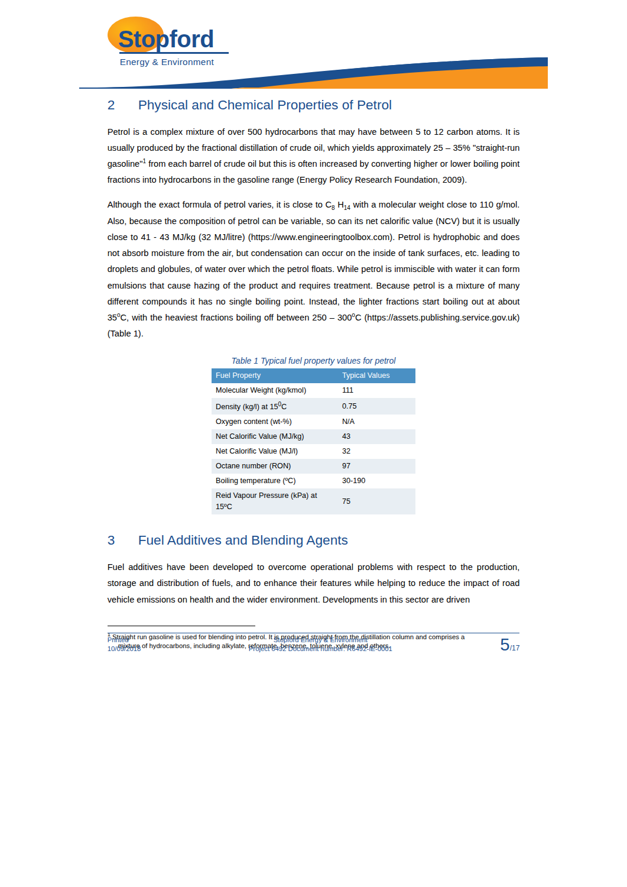Stopford
Energy & Environment
2 Physical and Chemical Properties of Petrol
Petrol is a complex mixture of over 500 hydrocarbons that may have between 5 to 12 carbon atoms. It is usually produced by the fractional distillation of crude oil, which yields approximately 25 – 35% "straight-run gasoline"1 from each barrel of crude oil but this is often increased by converting higher or lower boiling point fractions into hydrocarbons in the gasoline range (Energy Policy Research Foundation, 2009).
Although the exact formula of petrol varies, it is close to C8 H14 with a molecular weight close to 110 g/mol. Also, because the composition of petrol can be variable, so can its net calorific value (NCV) but it is usually close to 41 - 43 MJ/kg (32 MJ/litre) (https://www.engineeringtoolbox.com). Petrol is hydrophobic and does not absorb moisture from the air, but condensation can occur on the inside of tank surfaces, etc. leading to droplets and globules, of water over which the petrol floats. While petrol is immiscible with water it can form emulsions that cause hazing of the product and requires treatment. Because petrol is a mixture of many different compounds it has no single boiling point. Instead, the lighter fractions start boiling out at about 35oC, with the heaviest fractions boiling off between 250 – 300oC (https://assets.publishing.service.gov.uk) (Table 1).
Table 1 Typical fuel property values for petrol
| Fuel Property | Typical Values |
| --- | --- |
| Molecular Weight (kg/kmol) | 111 |
| Density (kg/l) at 15 0 C | 0.75 |
| Oxygen content (wt-%) | N/A |
| Net Calorific Value (MJ/kg) | 43 |
| Net Calorific Value (MJ/l) | 32 |
| Octane number (RON) | 97 |
| Boiling temperature (ºC) | 30-190 |
| Reid Vapour Pressure (kPa) at 15ºC | 75 |
3 Fuel Additives and Blending Agents
Fuel additives have been developed to overcome operational problems with respect to the production, storage and distribution of fuels, and to enhance their features while helping to reduce the impact of road vehicle emissions on health and the wider environment. Developments in this sector are driven
1 Straight run gasoline is used for blending into petrol. It is produced straight from the distillation column and comprises a mixture of hydrocarbons, including alkylate, reformate, benzene, toluene, xylene and others.
Printed
10/09/2018
Stopford Energy & Environment
Project 6492 Document number: R6492-IE-0001
5/17